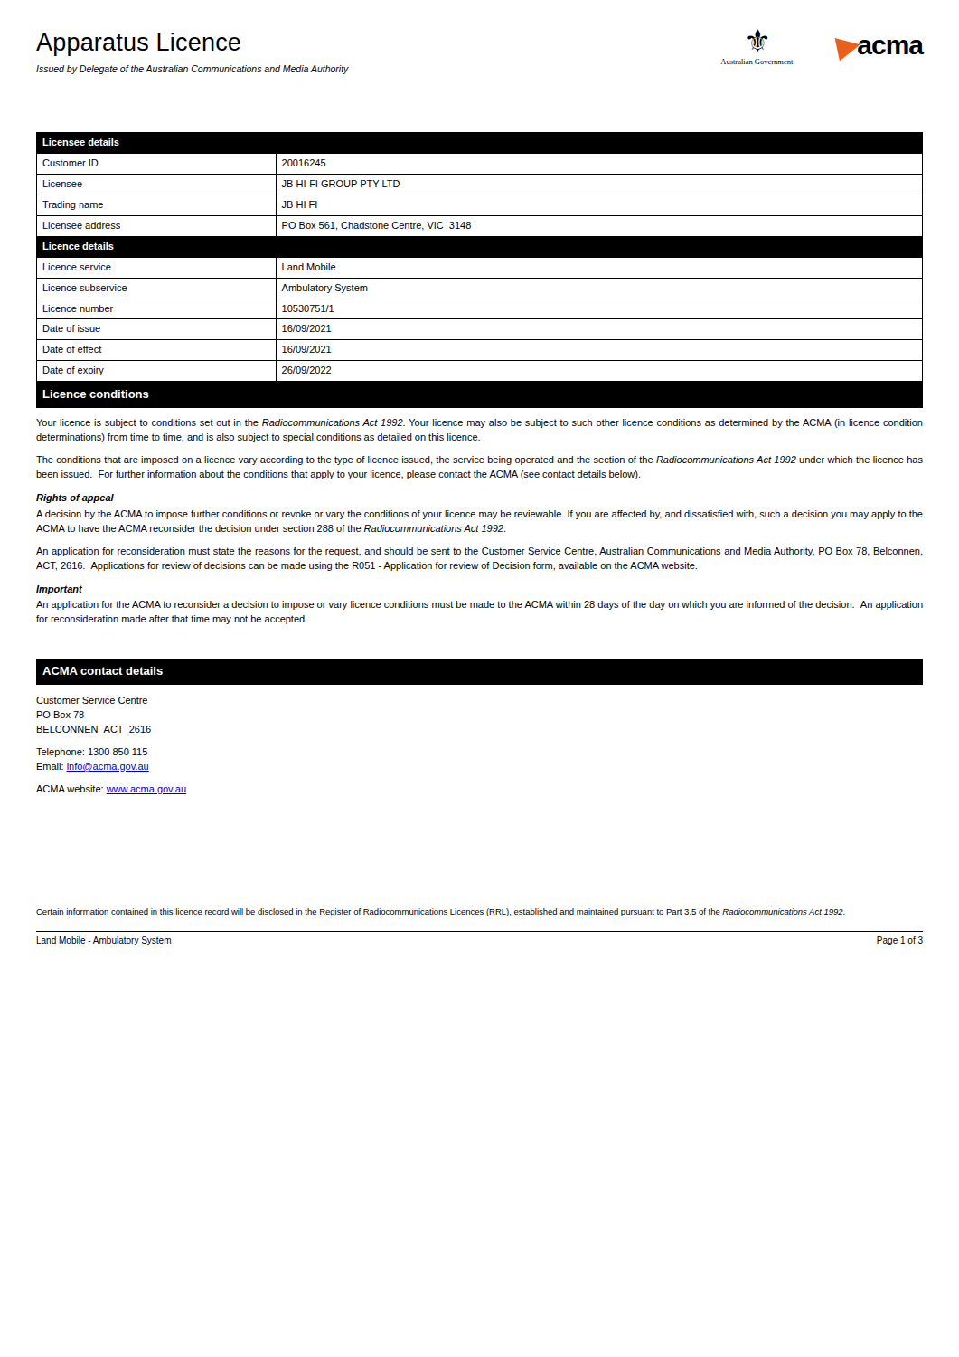Apparatus Licence
Issued by Delegate of the Australian Communications and Media Authority
⚜
Australian Government
acma
| Licensee details |
| Customer ID | 20016245 |
| Licensee | JB HI-FI GROUP PTY LTD |
| Trading name | JB HI FI |
| Licensee address | PO Box 561, Chadstone Centre, VIC 3148 |
| Licence details |
| Licence service | Land Mobile |
| Licence subservice | Ambulatory System |
| Licence number | 10530751/1 |
| Date of issue | 16/09/2021 |
| Date of effect | 16/09/2021 |
| Date of expiry | 26/09/2022 |
Licence conditions
Your licence is subject to conditions set out in the Radiocommunications Act 1992. Your licence may also be subject to such other licence conditions as determined by the ACMA (in licence condition determinations) from time to time, and is also subject to special conditions as detailed on this licence.
The conditions that are imposed on a licence vary according to the type of licence issued, the service being operated and the section of the Radiocommunications Act 1992 under which the licence has been issued. For further information about the conditions that apply to your licence, please contact the ACMA (see contact details below).
Rights of appeal
A decision by the ACMA to impose further conditions or revoke or vary the conditions of your licence may be reviewable. If you are affected by, and dissatisfied with, such a decision you may apply to the ACMA to have the ACMA reconsider the decision under section 288 of the Radiocommunications Act 1992.
An application for reconsideration must state the reasons for the request, and should be sent to the Customer Service Centre, Australian Communications and Media Authority, PO Box 78, Belconnen, ACT, 2616. Applications for review of decisions can be made using the R051 - Application for review of Decision form, available on the ACMA website.
Important
An application for the ACMA to reconsider a decision to impose or vary licence conditions must be made to the ACMA within 28 days of the day on which you are informed of the decision. An application for reconsideration made after that time may not be accepted.
ACMA contact details
Customer Service Centre
PO Box 78
BELCONNEN ACT 2616
Telephone: 1300 850 115
Email: info@acma.gov.au
ACMA website: www.acma.gov.au
Certain information contained in this licence record will be disclosed in the Register of Radiocommunications Licences (RRL), established and maintained pursuant to Part 3.5 of the Radiocommunications Act 1992.
Land Mobile - Ambulatory System Page 1 of 3